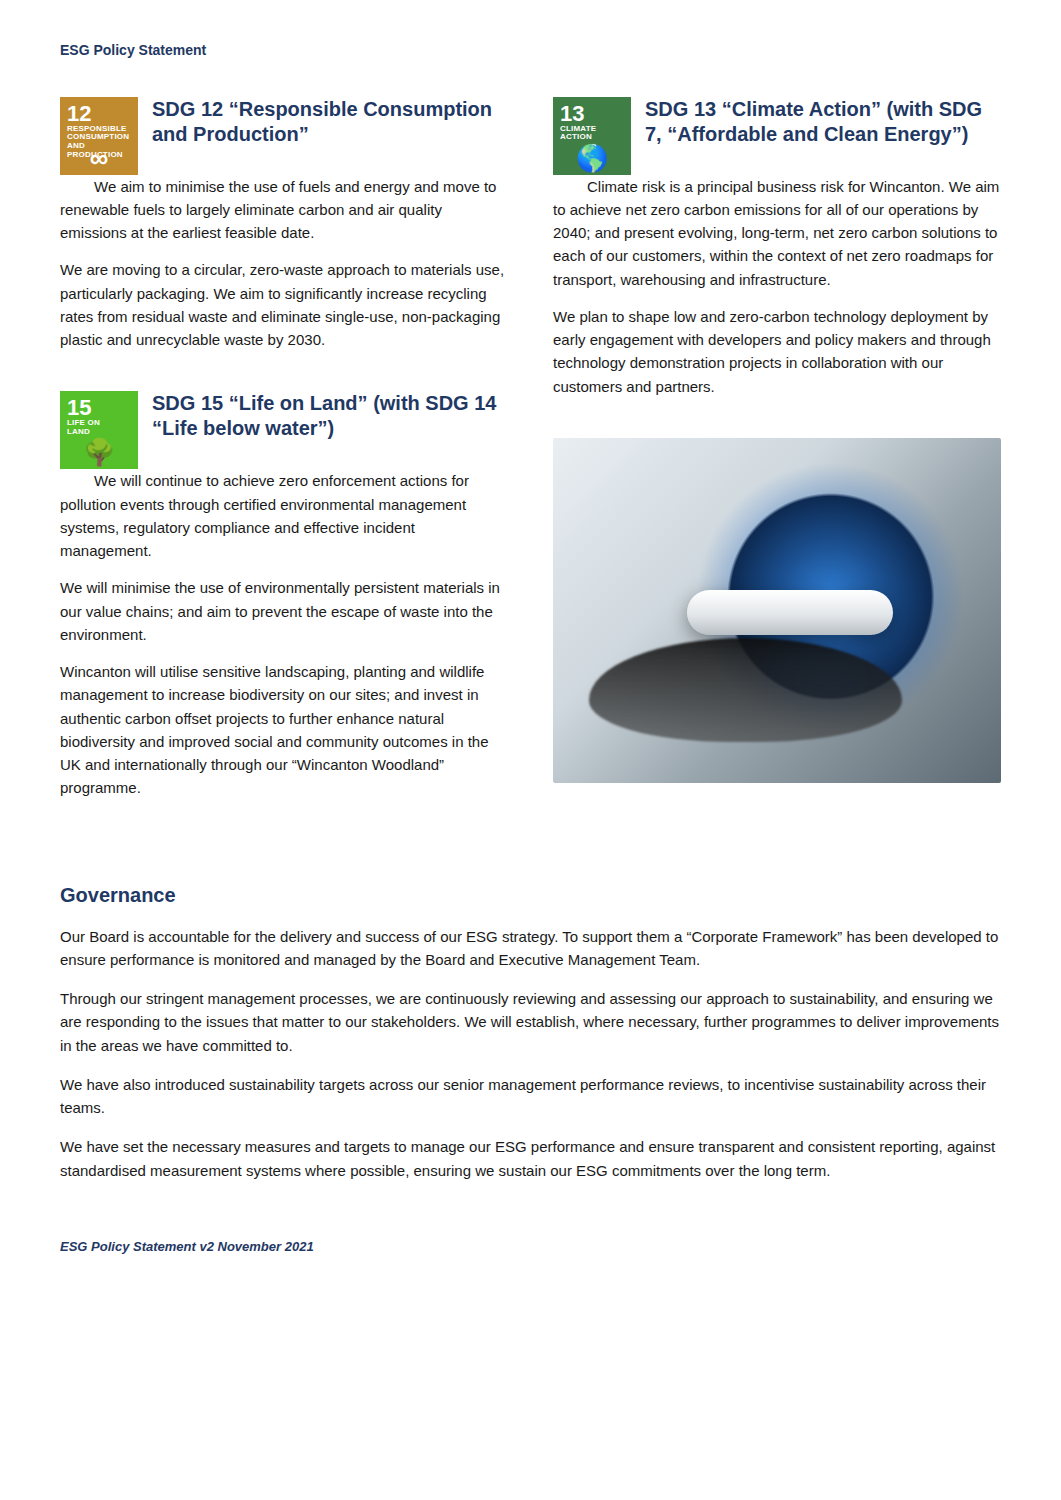ESG Policy Statement
12 Responsible Consumption and Production ∞
SDG 12 “Responsible Consumption and Production”
We aim to minimise the use of fuels and energy and move to renewable fuels to largely eliminate carbon and air quality emissions at the earliest feasible date.
We are moving to a circular, zero-waste approach to materials use, particularly packaging. We aim to significantly increase recycling rates from residual waste and eliminate single-use, non-packaging plastic and unrecyclable waste by 2030.
15 Life on Land 🌳
SDG 15 “Life on Land” (with SDG 14 “Life below water”)
We will continue to achieve zero enforcement actions for pollution events through certified environmental management systems, regulatory compliance and effective incident management.
We will minimise the use of environmentally persistent materials in our value chains; and aim to prevent the escape of waste into the environment.
Wincanton will utilise sensitive landscaping, planting and wildlife management to increase biodiversity on our sites; and invest in authentic carbon offset projects to further enhance natural biodiversity and improved social and community outcomes in the UK and internationally through our “Wincanton Woodland” programme.
13 Climate Action 🌎
SDG 13 “Climate Action” (with SDG 7, “Affordable and Clean Energy”)
Climate risk is a principal business risk for Wincanton. We aim to achieve net zero carbon emissions for all of our operations by 2040; and present evolving, long-term, net zero carbon solutions to each of our customers, within the context of net zero roadmaps for transport, warehousing and infrastructure.
We plan to shape low and zero-carbon technology deployment by early engagement with developers and policy makers and through technology demonstration projects in collaboration with our customers and partners.
Governance
Our Board is accountable for the delivery and success of our ESG strategy. To support them a “Corporate Framework” has been developed to ensure performance is monitored and managed by the Board and Executive Management Team.
Through our stringent management processes, we are continuously reviewing and assessing our approach to sustainability, and ensuring we are responding to the issues that matter to our stakeholders. We will establish, where necessary, further programmes to deliver improvements in the areas we have committed to.
We have also introduced sustainability targets across our senior management performance reviews, to incentivise sustainability across their teams.
We have set the necessary measures and targets to manage our ESG performance and ensure transparent and consistent reporting, against standardised measurement systems where possible, ensuring we sustain our ESG commitments over the long term.
ESG Policy Statement v2 November 2021